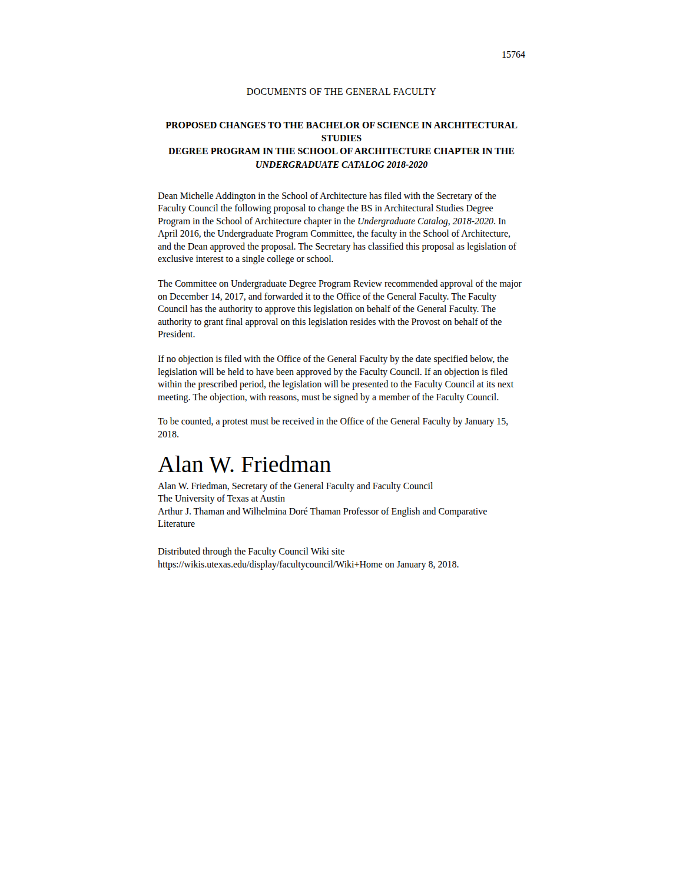15764
DOCUMENTS OF THE GENERAL FACULTY
PROPOSED CHANGES TO THE BACHELOR OF SCIENCE IN ARCHITECTURAL STUDIES
DEGREE PROGRAM IN THE SCHOOL OF ARCHITECTURE CHAPTER IN THE
UNDERGRADUATE CATALOG 2018-2020
Dean Michelle Addington in the School of Architecture has filed with the Secretary of the Faculty Council the following proposal to change the BS in Architectural Studies Degree Program in the School of Architecture chapter in the Undergraduate Catalog, 2018-2020. In April 2016, the Undergraduate Program Committee, the faculty in the School of Architecture, and the Dean approved the proposal. The Secretary has classified this proposal as legislation of exclusive interest to a single college or school.
The Committee on Undergraduate Degree Program Review recommended approval of the major on December 14, 2017, and forwarded it to the Office of the General Faculty. The Faculty Council has the authority to approve this legislation on behalf of the General Faculty. The authority to grant final approval on this legislation resides with the Provost on behalf of the President.
If no objection is filed with the Office of the General Faculty by the date specified below, the legislation will be held to have been approved by the Faculty Council. If an objection is filed within the prescribed period, the legislation will be presented to the Faculty Council at its next meeting. The objection, with reasons, must be signed by a member of the Faculty Council.
To be counted, a protest must be received in the Office of the General Faculty by January 15, 2018.
Alan W. Friedman
Alan W. Friedman, Secretary of the General Faculty and Faculty Council The University of Texas at Austin Arthur J. Thaman and Wilhelmina Doré Thaman Professor of English and Comparative Literature
Distributed through the Faculty Council Wiki site https://wikis.utexas.edu/display/facultycouncil/Wiki+Home on January 8, 2018.